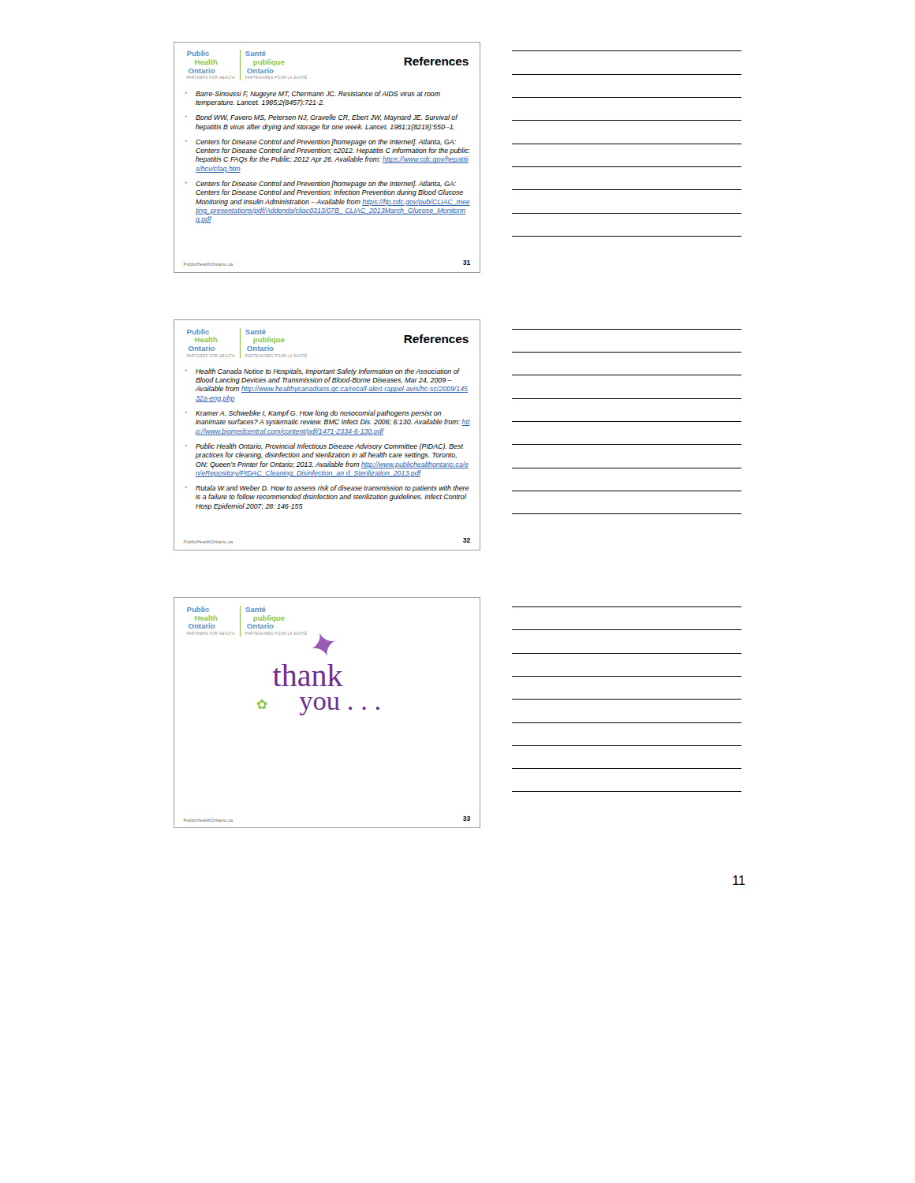Public
Health
Ontario
Partners for health
Santé
publique
Ontario
Partenaires pour la santé
References
Barre-Sinoussi F, Nugeyre MT, Chermann JC. Resistance of AIDS virus at room temperature. Lancet. 1985;2(8457):721-2.
Bond WW, Favero MS, Petersen NJ, Gravelle CR, Ebert JW, Maynard JE. Survival of hepatitis B virus after drying and storage for one week. Lancet. 1981;1(8219):550--1.
Centers for Disease Control and Prevention [homepage on the Internet]. Atlanta, GA: Centers for Disease Control and Prevention; c2012. Hepatitis C information for the public: hepatitis C FAQs for the Public; 2012 Apr 26. Available from: https://www.cdc.gov/hepatitis/hcv/cfaq.htm
Centers for Disease Control and Prevention [homepage on the Internet]. Atlanta, GA: Centers for Disease Control and Prevention; Infection Prevention during Blood Glucose Monitoring and Insulin Administration – Available from https://ftp.cdc.gov/pub/CLIAC_meeting_presentations/pdf/Addenda/cliac0313/07B_ CLIAC_2013March_Glucose_Monitoring.pdf
PublicHealthOntario.ca 31
Public
Health
Ontario
Partners for health
Santé
publique
Ontario
Partenaires pour la santé
References
Health Canada Notice to Hospitals, Important Safety Information on the Association of Blood Lancing Devices and Transmission of Blood-Borne Diseases, Mar 24, 2009 – Available from http://www.healthycanadians.gc.ca/recall-alert-rappel-avis/hc-sc/2009/14532a-eng.php
Kramer A, Schwebke I, Kampf G. How long do nosocomial pathogens persist on inanimate surfaces? A systematic review. BMC Infect Dis. 2006; 6:130. Available from: http://www.biomedcentral.com/content/pdf/1471-2334-6-130.pdf
Public Health Ontario, Provincial Infectious Disease Advisory Committee (PIDAC). Best practices for cleaning, disinfection and sterilization in all health care settings. Toronto, ON: Queen’s Printer for Ontario; 2013. Available from http://www.publichealthontario.ca/en/eRepository/PIDAC_Cleaning_Disinfection_an d_Sterilization_2013.pdf
Rutala W and Weber D. How to assess risk of disease transmission to patients with there is a failure to follow recommended disinfection and sterilization guidelines. Infect Control Hosp Epidemiol 2007; 28: 146-155
PublicHealthOntario.ca 32
Public
Health
Ontario
Partners for health
Santé
publique
Ontario
Partenaires pour la santé
✦ thank ✿you . . .
PublicHealthOntario.ca 33
11